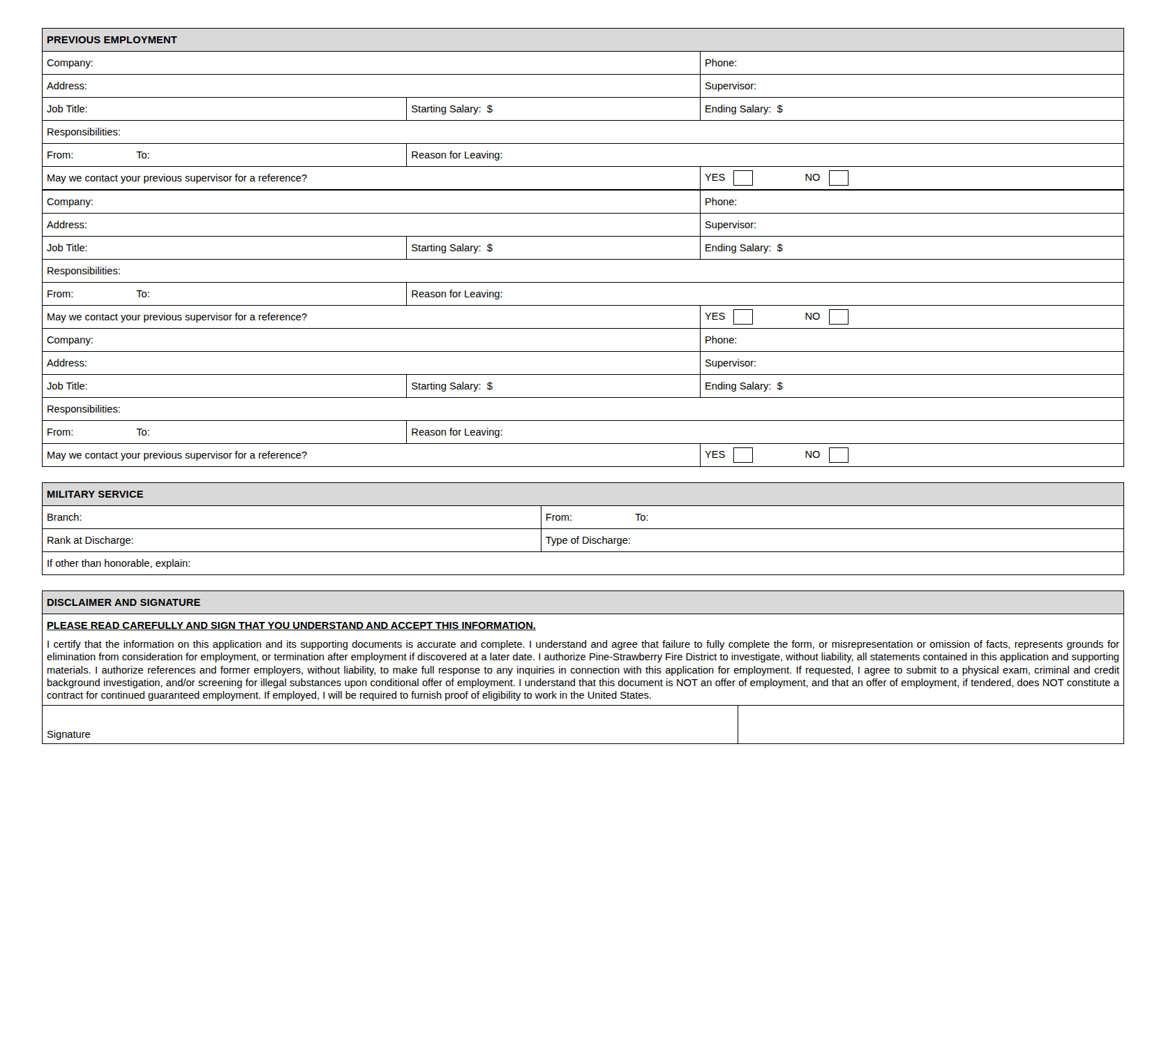| PREVIOUS EMPLOYMENT |
| Company: | Phone: |
| Address: | Supervisor: |
| Job Title: | Starting Salary: $ | Ending Salary: $ |
| Responsibilities: |
| From: To: | Reason for Leaving: |
| May we contact your previous supervisor for a reference? | YES NO |
| Company: | Phone: |
| Address: | Supervisor: |
| Job Title: | Starting Salary: $ | Ending Salary: $ |
| Responsibilities: |
| From: To: | Reason for Leaving: |
| May we contact your previous supervisor for a reference? | YES NO |
| Company: | Phone: |
| Address: | Supervisor: |
| Job Title: | Starting Salary: $ | Ending Salary: $ |
| Responsibilities: |
| From: To: | Reason for Leaving: |
| May we contact your previous supervisor for a reference? | YES NO |
| MILITARY SERVICE |
| Branch: | From: To: |
| Rank at Discharge: | Type of Discharge: |
| If other than honorable, explain: |
| DISCLAIMER AND SIGNATURE |
| PLEASE READ CAREFULLY AND SIGN THAT YOU UNDERSTAND AND ACCEPT THIS INFORMATION. |
| I certify that the information on this application and its supporting documents is accurate and complete. I understand and agree that failure to fully complete the form, or misrepresentation or omission of facts, represents grounds for elimination from consideration for employment, or termination after employment if discovered at a later date. I authorize Pine-Strawberry Fire District to investigate, without liability, all statements contained in this application and supporting materials. I authorize references and former employers, without liability, to make full response to any inquiries in connection with this application for employment. If requested, I agree to submit to a physical exam, criminal and credit background investigation, and/or screening for illegal substances upon conditional offer of employment. I understand that this document is NOT an offer of employment, and that an offer of employment, if tendered, does NOT constitute a contract for continued guaranteed employment. If employed, I will be required to furnish proof of eligibility to work in the United States. |
| Signature | Date: |